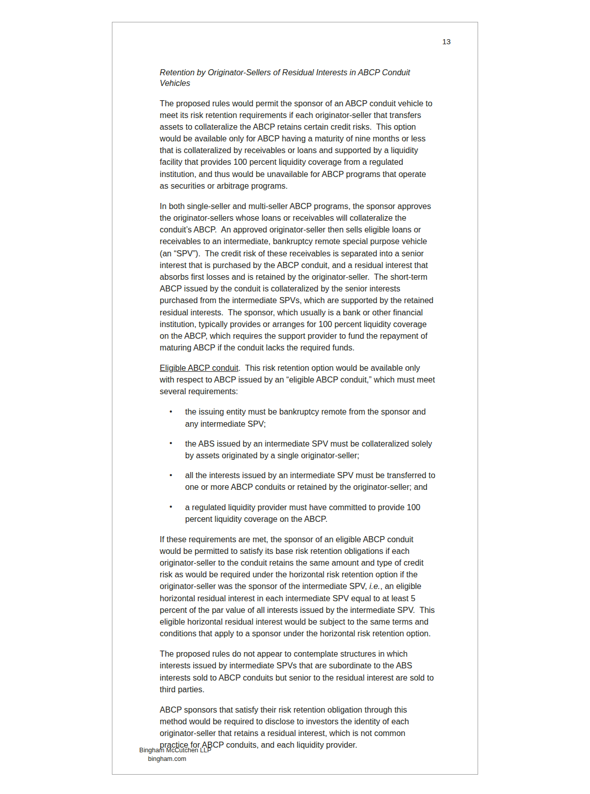13
Retention by Originator-Sellers of Residual Interests in ABCP Conduit Vehicles
The proposed rules would permit the sponsor of an ABCP conduit vehicle to meet its risk retention requirements if each originator-seller that transfers assets to collateralize the ABCP retains certain credit risks. This option would be available only for ABCP having a maturity of nine months or less that is collateralized by receivables or loans and supported by a liquidity facility that provides 100 percent liquidity coverage from a regulated institution, and thus would be unavailable for ABCP programs that operate as securities or arbitrage programs.
In both single-seller and multi-seller ABCP programs, the sponsor approves the originator-sellers whose loans or receivables will collateralize the conduit’s ABCP. An approved originator-seller then sells eligible loans or receivables to an intermediate, bankruptcy remote special purpose vehicle (an “SPV”). The credit risk of these receivables is separated into a senior interest that is purchased by the ABCP conduit, and a residual interest that absorbs first losses and is retained by the originator-seller. The short-term ABCP issued by the conduit is collateralized by the senior interests purchased from the intermediate SPVs, which are supported by the retained residual interests. The sponsor, which usually is a bank or other financial institution, typically provides or arranges for 100 percent liquidity coverage on the ABCP, which requires the support provider to fund the repayment of maturing ABCP if the conduit lacks the required funds.
Eligible ABCP conduit. This risk retention option would be available only with respect to ABCP issued by an “eligible ABCP conduit,” which must meet several requirements:
the issuing entity must be bankruptcy remote from the sponsor and any intermediate SPV;
the ABS issued by an intermediate SPV must be collateralized solely by assets originated by a single originator-seller;
all the interests issued by an intermediate SPV must be transferred to one or more ABCP conduits or retained by the originator-seller; and
a regulated liquidity provider must have committed to provide 100 percent liquidity coverage on the ABCP.
If these requirements are met, the sponsor of an eligible ABCP conduit would be permitted to satisfy its base risk retention obligations if each originator-seller to the conduit retains the same amount and type of credit risk as would be required under the horizontal risk retention option if the originator-seller was the sponsor of the intermediate SPV, i.e., an eligible horizontal residual interest in each intermediate SPV equal to at least 5 percent of the par value of all interests issued by the intermediate SPV. This eligible horizontal residual interest would be subject to the same terms and conditions that apply to a sponsor under the horizontal risk retention option.
The proposed rules do not appear to contemplate structures in which interests issued by intermediate SPVs that are subordinate to the ABS interests sold to ABCP conduits but senior to the residual interest are sold to third parties.
ABCP sponsors that satisfy their risk retention obligation through this method would be required to disclose to investors the identity of each originator-seller that retains a residual interest, which is not common practice for ABCP conduits, and each liquidity provider.
Bingham McCutchen LLP bingham.com